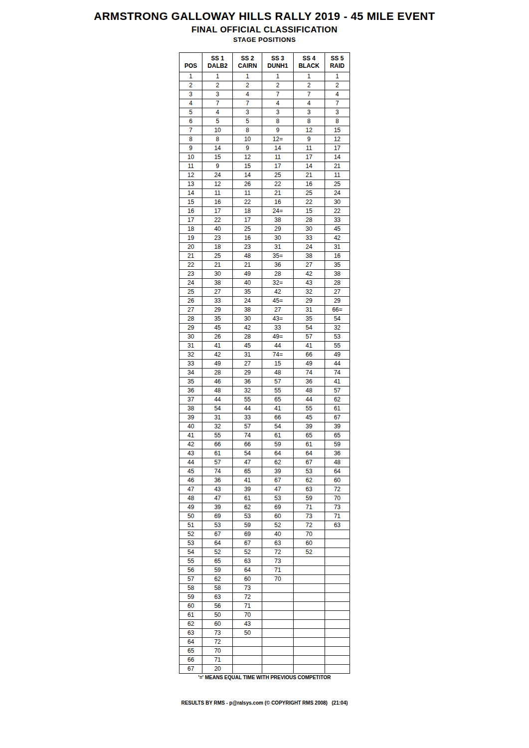ARMSTRONG GALLOWAY HILLS RALLY 2019 - 45 MILE EVENT
FINAL OFFICIAL CLASSIFICATION
STAGE POSITIONS
| POS | SS 1 DALB2 | SS 2 CAIRN | SS 3 DUNH1 | SS 4 BLACK | SS 5 RAID |
| --- | --- | --- | --- | --- | --- |
| 1 | 1 | 1 | 1 | 1 | 1 |
| 2 | 2 | 2 | 2 | 2 | 2 |
| 3 | 3 | 4 | 7 | 7 | 4 |
| 4 | 7 | 7 | 4 | 4 | 7 |
| 5 | 4 | 3 | 3 | 3 | 3 |
| 6 | 5 | 5 | 8 | 8 | 8 |
| 7 | 10 | 8 | 9 | 12 | 15 |
| 8 | 8 | 10 | 12= | 9 | 12 |
| 9 | 14 | 9 | 14 | 11 | 17 |
| 10 | 15 | 12 | 11 | 17 | 14 |
| 11 | 9 | 15 | 17 | 14 | 21 |
| 12 | 24 | 14 | 25 | 21 | 11 |
| 13 | 12 | 26 | 22 | 16 | 25 |
| 14 | 11 | 11 | 21 | 25 | 24 |
| 15 | 16 | 22 | 16 | 22 | 30 |
| 16 | 17 | 18 | 24= | 15 | 22 |
| 17 | 22 | 17 | 38 | 28 | 33 |
| 18 | 40 | 25 | 29 | 30 | 45 |
| 19 | 23 | 16 | 30 | 33 | 42 |
| 20 | 18 | 23 | 31 | 24 | 31 |
| 21 | 25 | 48 | 35= | 38 | 16 |
| 22 | 21 | 21 | 36 | 27 | 35 |
| 23 | 30 | 49 | 28 | 42 | 38 |
| 24 | 38 | 40 | 32= | 43 | 28 |
| 25 | 27 | 35 | 42 | 32 | 27 |
| 26 | 33 | 24 | 45= | 29 | 29 |
| 27 | 29 | 38 | 27 | 31 | 66= |
| 28 | 35 | 30 | 43= | 35 | 54 |
| 29 | 45 | 42 | 33 | 54 | 32 |
| 30 | 26 | 28 | 49= | 57 | 53 |
| 31 | 41 | 45 | 44 | 41 | 55 |
| 32 | 42 | 31 | 74= | 66 | 49 |
| 33 | 49 | 27 | 15 | 49 | 44 |
| 34 | 28 | 29 | 48 | 74 | 74 |
| 35 | 46 | 36 | 57 | 36 | 41 |
| 36 | 48 | 32 | 55 | 48 | 57 |
| 37 | 44 | 55 | 65 | 44 | 62 |
| 38 | 54 | 44 | 41 | 55 | 61 |
| 39 | 31 | 33 | 66 | 45 | 67 |
| 40 | 32 | 57 | 54 | 39 | 39 |
| 41 | 55 | 74 | 61 | 65 | 65 |
| 42 | 66 | 66 | 59 | 61 | 59 |
| 43 | 61 | 54 | 64 | 64 | 36 |
| 44 | 57 | 47 | 62 | 67 | 48 |
| 45 | 74 | 65 | 39 | 53 | 64 |
| 46 | 36 | 41 | 67 | 62 | 60 |
| 47 | 43 | 39 | 47 | 63 | 72 |
| 48 | 47 | 61 | 53 | 59 | 70 |
| 49 | 39 | 62 | 69 | 71 | 73 |
| 50 | 69 | 53 | 60 | 73 | 71 |
| 51 | 53 | 59 | 52 | 72 | 63 |
| 52 | 67 | 69 | 40 | 70 | |
| 53 | 64 | 67 | 63 | 60 | |
| 54 | 52 | 52 | 72 | 52 | |
| 55 | 65 | 63 | 73 | | |
| 56 | 59 | 64 | 71 | | |
| 57 | 62 | 60 | 70 | | |
| 58 | 58 | 73 | | | |
| 59 | 63 | 72 | | | |
| 60 | 56 | 71 | | | |
| 61 | 50 | 70 | | | |
| 62 | 60 | 43 | | | |
| 63 | 73 | 50 | | | |
| 64 | 72 | | | | |
| 65 | 70 | | | | |
| 66 | 71 | | | | |
| 67 | 20 | | | | |
'=' MEANS EQUAL TIME WITH PREVIOUS COMPETITOR
RESULTS BY RMS - p@ralsys.com (© COPYRIGHT RMS 2008) (21:04)